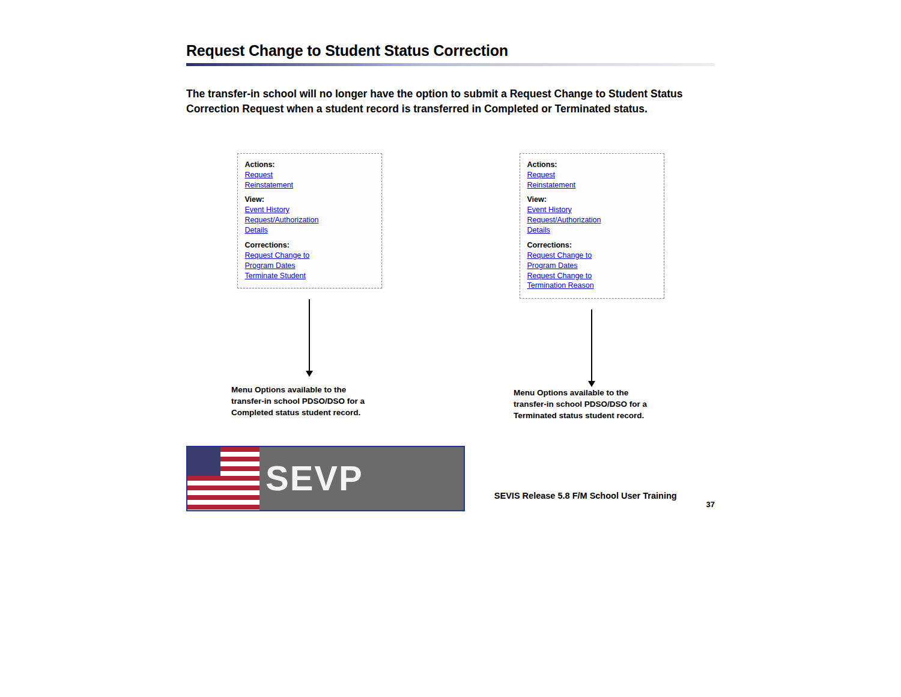Request Change to Student Status Correction
The transfer-in school will no longer have the option to submit a Request Change to Student Status Correction Request when a student record is transferred in Completed or Terminated status.
Actions:
Request Reinstatement
View:
Event History Request/Authorization Details
Corrections:
Request Change to Program Dates Terminate Student
Menu Options available to the
transfer-in school PDSO/DSO for a
Completed status student record.
Actions:
Request Reinstatement
View:
Event History Request/Authorization Details
Corrections:
Request Change to Program Dates Request Change to Termination Reason
Menu Options available to the
transfer-in school PDSO/DSO for a
Terminated status student record.
SEVP
SEVIS Release 5.8 F/M School User Training
37